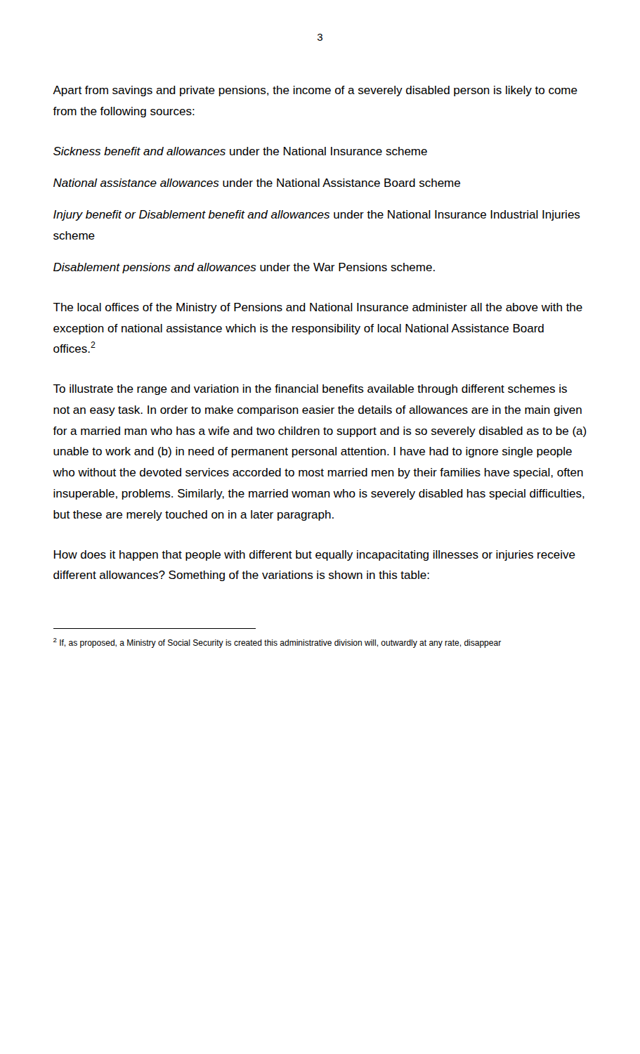3
Apart from savings and private pensions, the income of a severely disabled person is likely to come from the following sources:
Sickness benefit and allowances under the National Insurance scheme
National assistance allowances under the National Assistance Board scheme
Injury benefit or Disablement benefit and allowances under the National Insurance Industrial Injuries scheme
Disablement pensions and allowances under the War Pensions scheme.
The local offices of the Ministry of Pensions and National Insurance administer all the above with the exception of national assistance which is the responsibility of local National Assistance Board offices.2
To illustrate the range and variation in the financial benefits available through different schemes is not an easy task. In order to make comparison easier the details of allowances are in the main given for a married man who has a wife and two children to support and is so severely disabled as to be (a) unable to work and (b) in need of permanent personal attention. I have had to ignore single people who without the devoted services accorded to most married men by their families have special, often insuperable, problems. Similarly, the married woman who is severely disabled has special difficulties, but these are merely touched on in a later paragraph.
How does it happen that people with different but equally incapacitating illnesses or injuries receive different allowances? Something of the variations is shown in this table:
2 If, as proposed, a Ministry of Social Security is created this administrative division will, outwardly at any rate, disappear